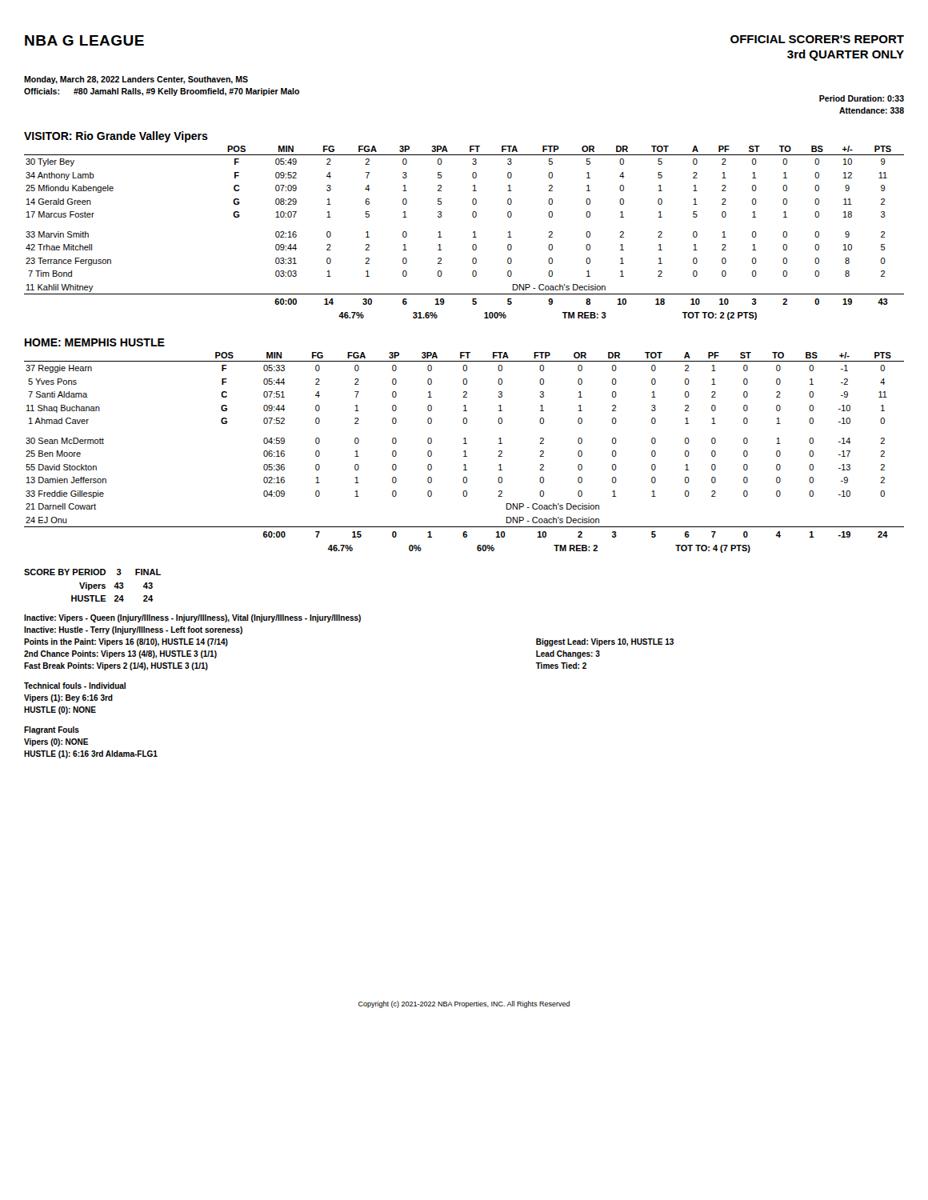NBA G LEAGUE
OFFICIAL SCORER'S REPORT
3rd QUARTER ONLY
Monday, March 28, 2022 Landers Center, Southaven, MS
Officials:#80 Jamahl Ralls, #9 Kelly Broomfield, #70 Maripier Malo
Period Duration: 0:33
Attendance: 338
VISITOR: Rio Grande Valley Vipers
| | POS | MIN | FG | FGA | 3P | 3PA | FT | FTA | FTP | OR | DR | TOT | A | PF | ST | TO | BS | +/- | PTS |
| --- | --- | --- | --- | --- | --- | --- | --- | --- | --- | --- | --- | --- | --- | --- | --- | --- | --- | --- | --- |
| 30 Tyler Bey | F | 05:49 | 2 | 2 | 0 | 0 | 3 | 3 | 5 | 5 | 0 | 5 | 0 | 2 | 0 | 0 | 0 | 10 | 9 |
| 34 Anthony Lamb | F | 09:52 | 4 | 7 | 3 | 5 | 0 | 0 | 0 | 1 | 4 | 5 | 2 | 1 | 1 | 1 | 0 | 12 | 11 |
| 25 Mfiondu Kabengele | C | 07:09 | 3 | 4 | 1 | 2 | 1 | 1 | 2 | 1 | 0 | 1 | 1 | 2 | 0 | 0 | 0 | 9 | 9 |
| 14 Gerald Green | G | 08:29 | 1 | 6 | 0 | 5 | 0 | 0 | 0 | 0 | 0 | 0 | 1 | 2 | 0 | 0 | 0 | 11 | 2 |
| 17 Marcus Foster | G | 10:07 | 1 | 5 | 1 | 3 | 0 | 0 | 0 | 0 | 1 | 1 | 5 | 0 | 1 | 1 | 0 | 18 | 3 |
| 33 Marvin Smith | | 02:16 | 0 | 1 | 0 | 1 | 1 | 1 | 2 | 0 | 2 | 2 | 0 | 1 | 0 | 0 | 0 | 9 | 2 |
| 42 Trhae Mitchell | | 09:44 | 2 | 2 | 1 | 1 | 0 | 0 | 0 | 0 | 1 | 1 | 1 | 2 | 1 | 0 | 0 | 10 | 5 |
| 23 Terrance Ferguson | | 03:31 | 0 | 2 | 0 | 2 | 0 | 0 | 0 | 0 | 1 | 1 | 0 | 0 | 0 | 0 | 0 | 8 | 0 |
| 7 Tim Bond | | 03:03 | 1 | 1 | 0 | 0 | 0 | 0 | 0 | 1 | 1 | 2 | 0 | 0 | 0 | 0 | 0 | 8 | 2 |
| 11 Kahlil Whitney | DNP - Coach's Decision |
| | | 60:00 | 14 | 30 | 6 | 19 | 5 | 5 | 9 | 8 | 10 | 18 | 10 | 10 | 3 | 2 | 0 | 19 | 43 |
| | | | 46.7% | 31.6% | 100% | TM REB: 3 | TOT TO: 2 (2 PTS) | | |
HOME: MEMPHIS HUSTLE
| | POS | MIN | FG | FGA | 3P | 3PA | FT | FTA | FTP | OR | DR | TOT | A | PF | ST | TO | BS | +/- | PTS |
| --- | --- | --- | --- | --- | --- | --- | --- | --- | --- | --- | --- | --- | --- | --- | --- | --- | --- | --- | --- |
| 37 Reggie Hearn | F | 05:33 | 0 | 0 | 0 | 0 | 0 | 0 | 0 | 0 | 0 | 0 | 2 | 1 | 0 | 0 | 0 | -1 | 0 |
| 5 Yves Pons | F | 05:44 | 2 | 2 | 0 | 0 | 0 | 0 | 0 | 0 | 0 | 0 | 0 | 1 | 0 | 0 | 1 | -2 | 4 |
| 7 Santi Aldama | C | 07:51 | 4 | 7 | 0 | 1 | 2 | 3 | 3 | 1 | 0 | 1 | 0 | 2 | 0 | 2 | 0 | -9 | 11 |
| 11 Shaq Buchanan | G | 09:44 | 0 | 1 | 0 | 0 | 1 | 1 | 1 | 1 | 2 | 3 | 2 | 0 | 0 | 0 | 0 | -10 | 1 |
| 1 Ahmad Caver | G | 07:52 | 0 | 2 | 0 | 0 | 0 | 0 | 0 | 0 | 0 | 0 | 1 | 1 | 0 | 1 | 0 | -10 | 0 |
| 30 Sean McDermott | | 04:59 | 0 | 0 | 0 | 0 | 1 | 1 | 2 | 0 | 0 | 0 | 0 | 0 | 0 | 1 | 0 | -14 | 2 |
| 25 Ben Moore | | 06:16 | 0 | 1 | 0 | 0 | 1 | 2 | 2 | 0 | 0 | 0 | 0 | 0 | 0 | 0 | 0 | -17 | 2 |
| 55 David Stockton | | 05:36 | 0 | 0 | 0 | 0 | 1 | 1 | 2 | 0 | 0 | 0 | 1 | 0 | 0 | 0 | 0 | -13 | 2 |
| 13 Damien Jefferson | | 02:16 | 1 | 1 | 0 | 0 | 0 | 0 | 0 | 0 | 0 | 0 | 0 | 0 | 0 | 0 | 0 | -9 | 2 |
| 33 Freddie Gillespie | | 04:09 | 0 | 1 | 0 | 0 | 0 | 2 | 0 | 0 | 1 | 1 | 0 | 2 | 0 | 0 | 0 | -10 | 0 |
| 21 Darnell Cowart | DNP - Coach's Decision |
| 24 EJ Onu | DNP - Coach's Decision |
| | | 60:00 | 7 | 15 | 0 | 1 | 6 | 10 | 10 | 2 | 3 | 5 | 6 | 7 | 0 | 4 | 1 | -19 | 24 |
| | | | 46.7% | 0% | 60% | TM REB: 2 | TOT TO: 4 (7 PTS) | | |
| SCORE BY PERIOD | 3 | FINAL |
| Vipers | 43 | 43 |
| HUSTLE | 24 | 24 |
Inactive: Vipers - Queen (Injury/Illness - Injury/Illness), Vital (Injury/Illness - Injury/Illness)
Inactive: Hustle - Terry (Injury/Illness - Left foot soreness)
| Points in the Paint: Vipers 16 (8/10), HUSTLE 14 (7/14) 2nd Chance Points: Vipers 13 (4/8), HUSTLE 3 (1/1) Fast Break Points: Vipers 2 (1/4), HUSTLE 3 (1/1) | Biggest Lead: Vipers 10, HUSTLE 13 Lead Changes: 3 Times Tied: 2 |
Technical fouls - Individual
Vipers (1): Bey 6:16 3rd
HUSTLE (0): NONE
Flagrant Fouls
Vipers (0): NONE
HUSTLE (1): 6:16 3rd Aldama-FLG1
Copyright (c) 2021-2022 NBA Properties, INC. All Rights Reserved